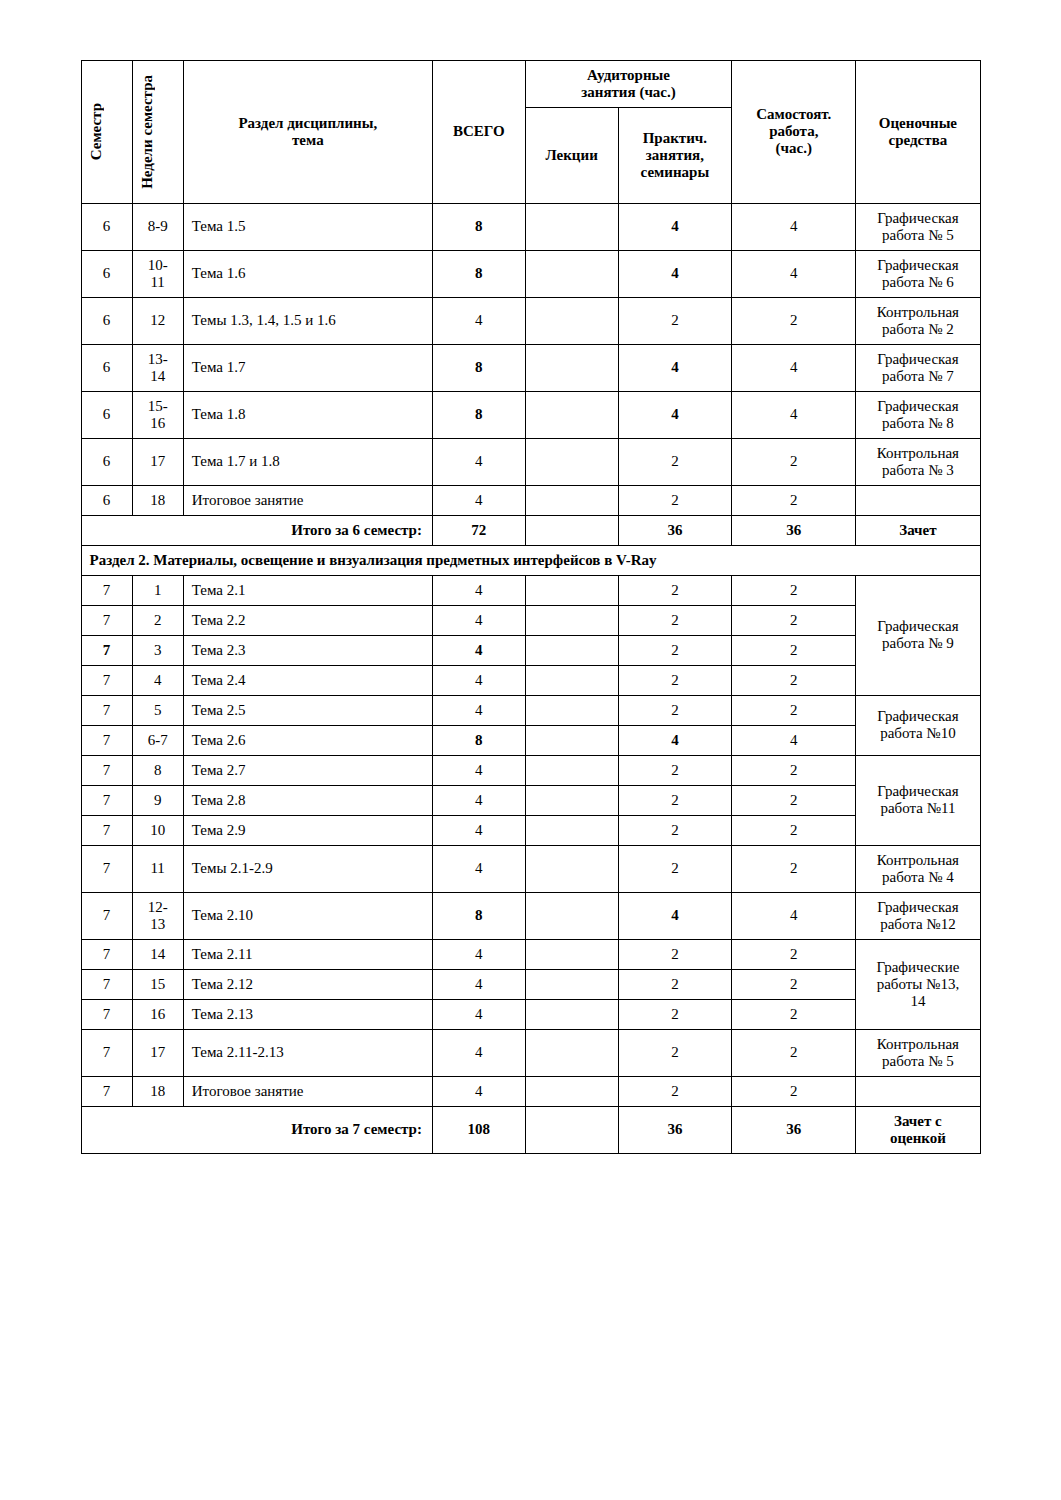| Семестр | Недели семестра | Раздел дисциплины, тема | ВСЕГО | Аудиторные занятия (час.) | Самостоят. работа, (час.) | Оценочные средства |
| --- | --- | --- | --- | --- | --- | --- |
| Лекции | Практич. занятия, семинары |
| 6 | 8-9 | Тема 1.5 | 8 | | 4 | 4 | Графическая работа № 5 |
| 6 | 10- 11 | Тема 1.6 | 8 | | 4 | 4 | Графическая работа № 6 |
| 6 | 12 | Темы 1.3, 1.4, 1.5 и 1.6 | 4 | | 2 | 2 | Контрольная работа № 2 |
| 6 | 13- 14 | Тема 1.7 | 8 | | 4 | 4 | Графическая работа № 7 |
| 6 | 15- 16 | Тема 1.8 | 8 | | 4 | 4 | Графическая работа № 8 |
| 6 | 17 | Тема 1.7 и 1.8 | 4 | | 2 | 2 | Контрольная работа № 3 |
| 6 | 18 | Итоговое занятие | 4 | | 2 | 2 | |
| Итого за 6 семестр: | 72 | | 36 | 36 | Зачет |
| Раздел 2. Материалы, освещение и внзуализация предметных интерфейсов в V-Ray |
| 7 | 1 | Тема 2.1 | 4 | | 2 | 2 | Графическая работа № 9 |
| 7 | 2 | Тема 2.2 | 4 | | 2 | 2 |
| 7 | 3 | Тема 2.3 | 4 | | 2 | 2 |
| 7 | 4 | Тема 2.4 | 4 | | 2 | 2 |
| 7 | 5 | Тема 2.5 | 4 | | 2 | 2 | Графическая работа №10 |
| 7 | 6-7 | Тема 2.6 | 8 | | 4 | 4 |
| 7 | 8 | Тема 2.7 | 4 | | 2 | 2 | Графическая работа №11 |
| 7 | 9 | Тема 2.8 | 4 | | 2 | 2 |
| 7 | 10 | Тема 2.9 | 4 | | 2 | 2 |
| 7 | 11 | Темы 2.1-2.9 | 4 | | 2 | 2 | Контрольная работа № 4 |
| 7 | 12- 13 | Тема 2.10 | 8 | | 4 | 4 | Графическая работа №12 |
| 7 | 14 | Тема 2.11 | 4 | | 2 | 2 | Графические работы №13, 14 |
| 7 | 15 | Тема 2.12 | 4 | | 2 | 2 |
| 7 | 16 | Тема 2.13 | 4 | | 2 | 2 |
| 7 | 17 | Тема 2.11-2.13 | 4 | | 2 | 2 | Контрольная работа № 5 |
| 7 | 18 | Итоговое занятие | 4 | | 2 | 2 | |
| Итого за 7 семестр: | 108 | | 36 | 36 | Зачет с оценкой |